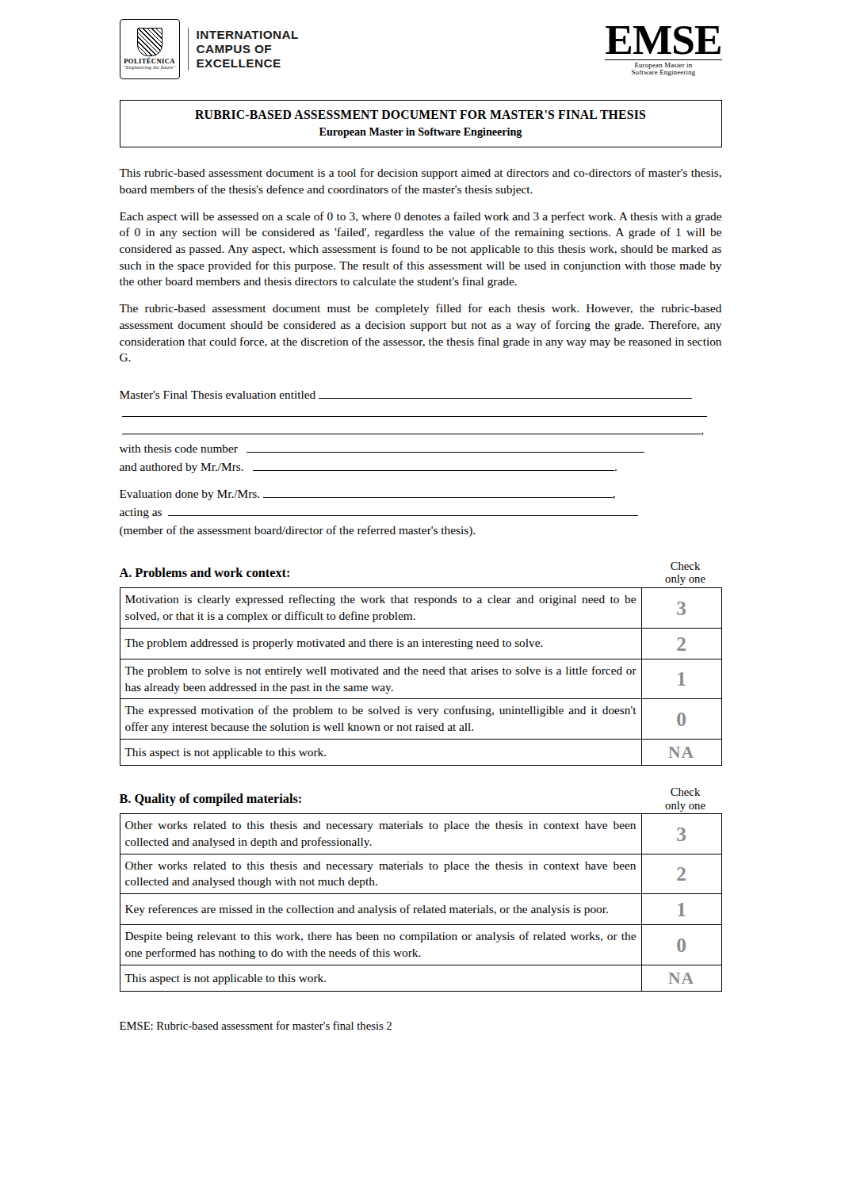POLITÉCNICA
"Engineering the future"
INTERNATIONAL
CAMPUS OF
EXCELLENCE
EMSE European Master in
Software Engineering
RUBRIC-BASED ASSESSMENT DOCUMENT FOR MASTER'S FINAL THESIS
European Master in Software Engineering
This rubric-based assessment document is a tool for decision support aimed at directors and co-directors of master's thesis, board members of the thesis's defence and coordinators of the master's thesis subject.
Each aspect will be assessed on a scale of 0 to 3, where 0 denotes a failed work and 3 a perfect work. A thesis with a grade of 0 in any section will be considered as 'failed', regardless the value of the remaining sections. A grade of 1 will be considered as passed. Any aspect, which assessment is found to be not applicable to this thesis work, should be marked as such in the space provided for this purpose. The result of this assessment will be used in conjunction with those made by the other board members and thesis directors to calculate the student's final grade.
The rubric-based assessment document must be completely filled for each thesis work. However, the rubric-based assessment document should be considered as a decision support but not as a way of forcing the grade. Therefore, any consideration that could force, at the discretion of the assessor, the thesis final grade in any way may be reasoned in section G.
Master's Final Thesis evaluation entitled , with thesis code number and authored by Mr./Mrs. .
Evaluation done by Mr./Mrs. , acting as (member of the assessment board/director of the referred master's thesis).
A. Problems and work context:
Check
only one
| Motivation is clearly expressed reflecting the work that responds to a clear and original need to be solved, or that it is a complex or difficult to define problem. | 3 |
| The problem addressed is properly motivated and there is an interesting need to solve. | 2 |
| The problem to solve is not entirely well motivated and the need that arises to solve is a little forced or has already been addressed in the past in the same way. | 1 |
| The expressed motivation of the problem to be solved is very confusing, unintelligible and it doesn't offer any interest because the solution is well known or not raised at all. | 0 |
| This aspect is not applicable to this work. | NA |
B. Quality of compiled materials:
Check
only one
| Other works related to this thesis and necessary materials to place the thesis in context have been collected and analysed in depth and professionally. | 3 |
| Other works related to this thesis and necessary materials to place the thesis in context have been collected and analysed though with not much depth. | 2 |
| Key references are missed in the collection and analysis of related materials, or the analysis is poor. | 1 |
| Despite being relevant to this work, there has been no compilation or analysis of related works, or the one performed has nothing to do with the needs of this work. | 0 |
| This aspect is not applicable to this work. | NA |
EMSE: Rubric-based assessment for master's final thesis 2